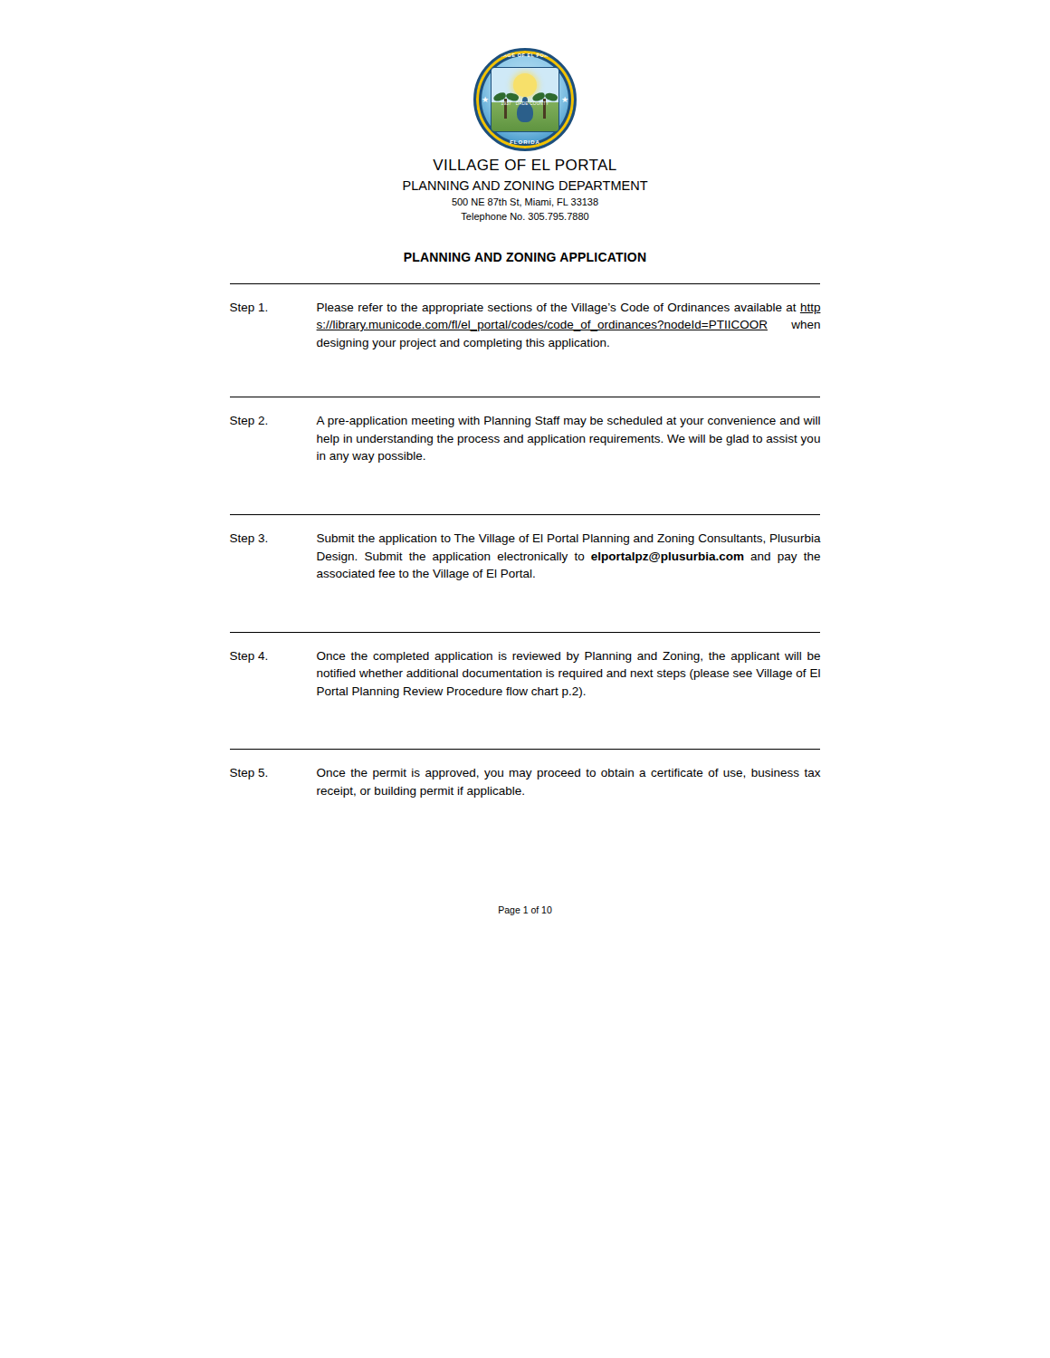VILLAGE OF EL PORTAL
1937 DADE COUNTY
★
★
FLORIDA
VILLAGE OF EL PORTAL
PLANNING AND ZONING DEPARTMENT
500 NE 87th St, Miami, FL 33138
Telephone No. 305.795.7880
PLANNING AND ZONING APPLICATION
Step 1.
Please refer to the appropriate sections of the Village’s Code of Ordinances available at https://library.municode.com/fl/el_portal/codes/code_of_ordinances?nodeId=PTIICOOR when designing your project and completing this application.
Step 2.
A pre-application meeting with Planning Staff may be scheduled at your convenience and will help in understanding the process and application requirements. We will be glad to assist you in any way possible.
Step 3.
Submit the application to The Village of El Portal Planning and Zoning Consultants, Plusurbia Design. Submit the application electronically to elportalpz@plusurbia.com and pay the associated fee to the Village of El Portal.
Step 4.
Once the completed application is reviewed by Planning and Zoning, the applicant will be notified whether additional documentation is required and next steps (please see Village of El Portal Planning Review Procedure flow chart p.2).
Step 5.
Once the permit is approved, you may proceed to obtain a certificate of use, business tax receipt, or building permit if applicable.
Page 1 of 10